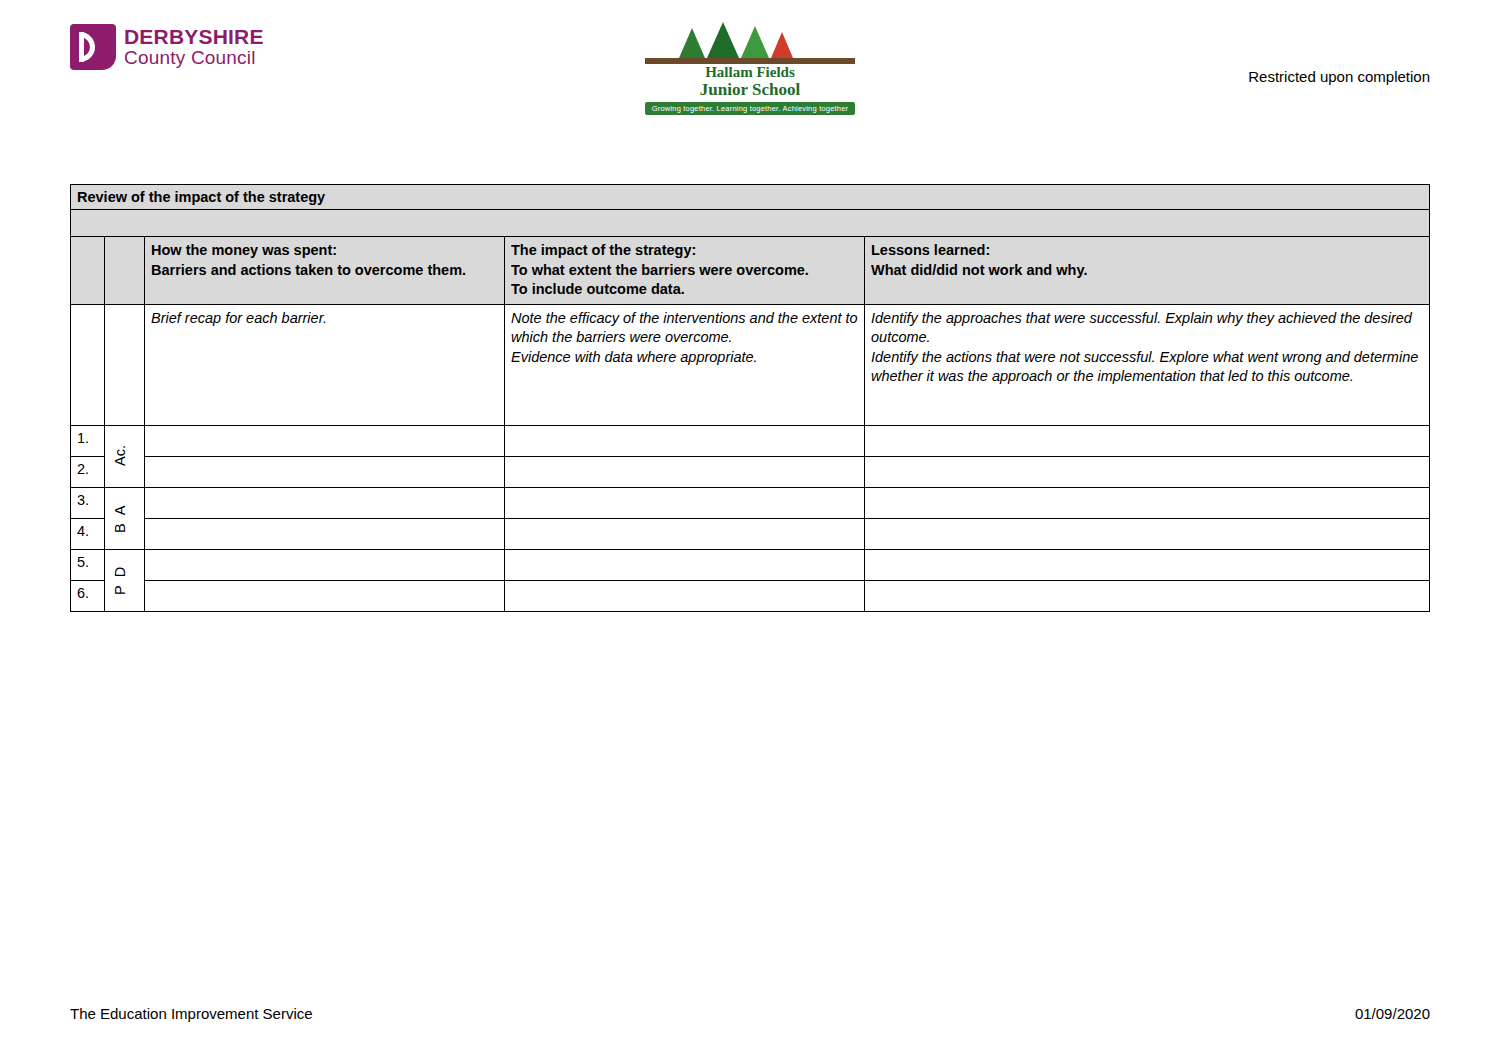DERBYSHIRE
County Council
Hallam Fields Junior School
Growing together. Learning together. Achieving together
Restricted upon completion
| Review of the impact of the strategy |
| | | How the money was spent: Barriers and actions taken to overcome them. | The impact of the strategy: To what extent the barriers were overcome. To include outcome data. | Lessons learned: What did/did not work and why. |
| | | Brief recap for each barrier. | Note the efficacy of the interventions and the extent to which the barriers were overcome. Evidence with data where appropriate. | Identify the approaches that were successful. Explain why they achieved the desired outcome. Identify the actions that were not successful. Explore what went wrong and determine whether it was the approach or the implementation that led to this outcome. |
| 1. | Ac. | | | |
| 2. | | | |
| 3. | B A | | | |
| 4. | | | |
| 5. | P D | | | |
| 6. | | | |
The Education Improvement Service
01/09/2020